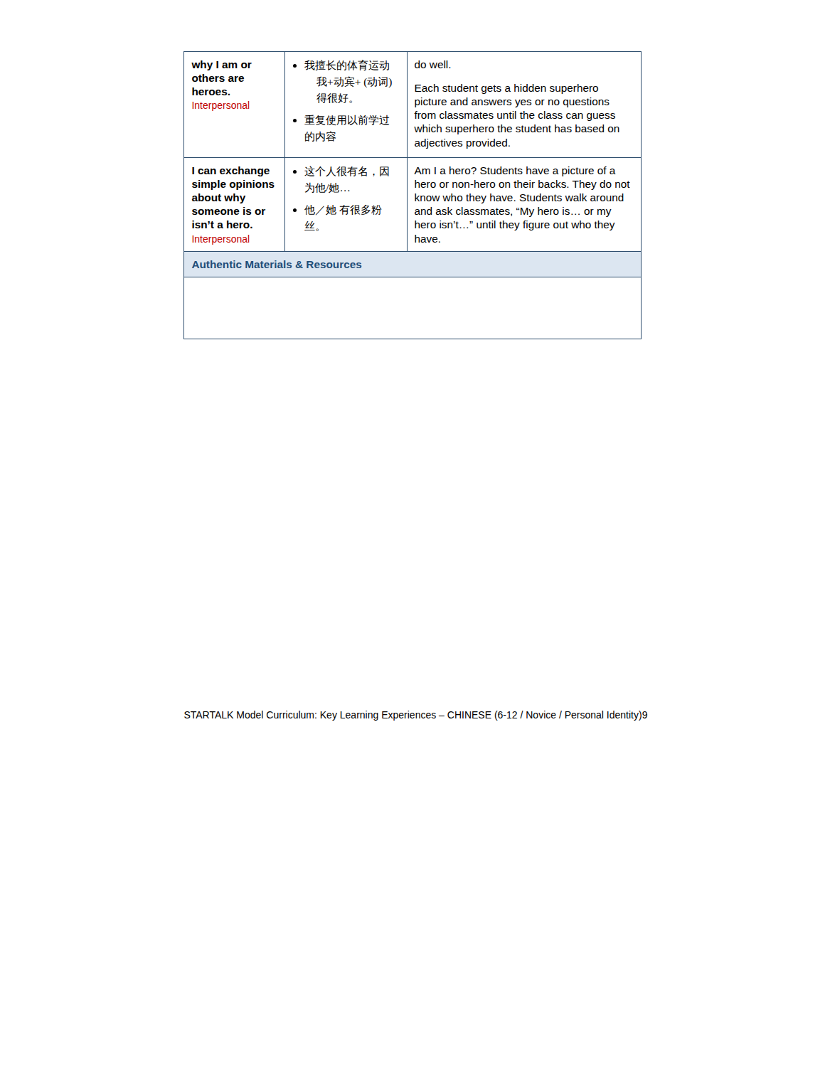| why I am or others are heroes. Interpersonal | 我擅长的体育运动 我+动宾+ (动词)得很好。 重复使用以前学过的内容 | do well. Each student gets a hidden superhero picture and answers yes or no questions from classmates until the class can guess which superhero the student has based on adjectives provided. |
| I can exchange simple opinions about why someone is or isn’t a hero. Interpersonal | 这个人很有名，因为他/她… 他／她 有很多粉丝。 | Am I a hero? Students have a picture of a hero or non-hero on their backs. They do not know who they have. Students walk around and ask classmates, “My hero is… or my hero isn’t…” until they figure out who they have. |
| Authentic Materials & Resources |
STARTALK Model Curriculum: Key Learning Experiences – CHINESE (6-12 / Novice / Personal Identity) 9